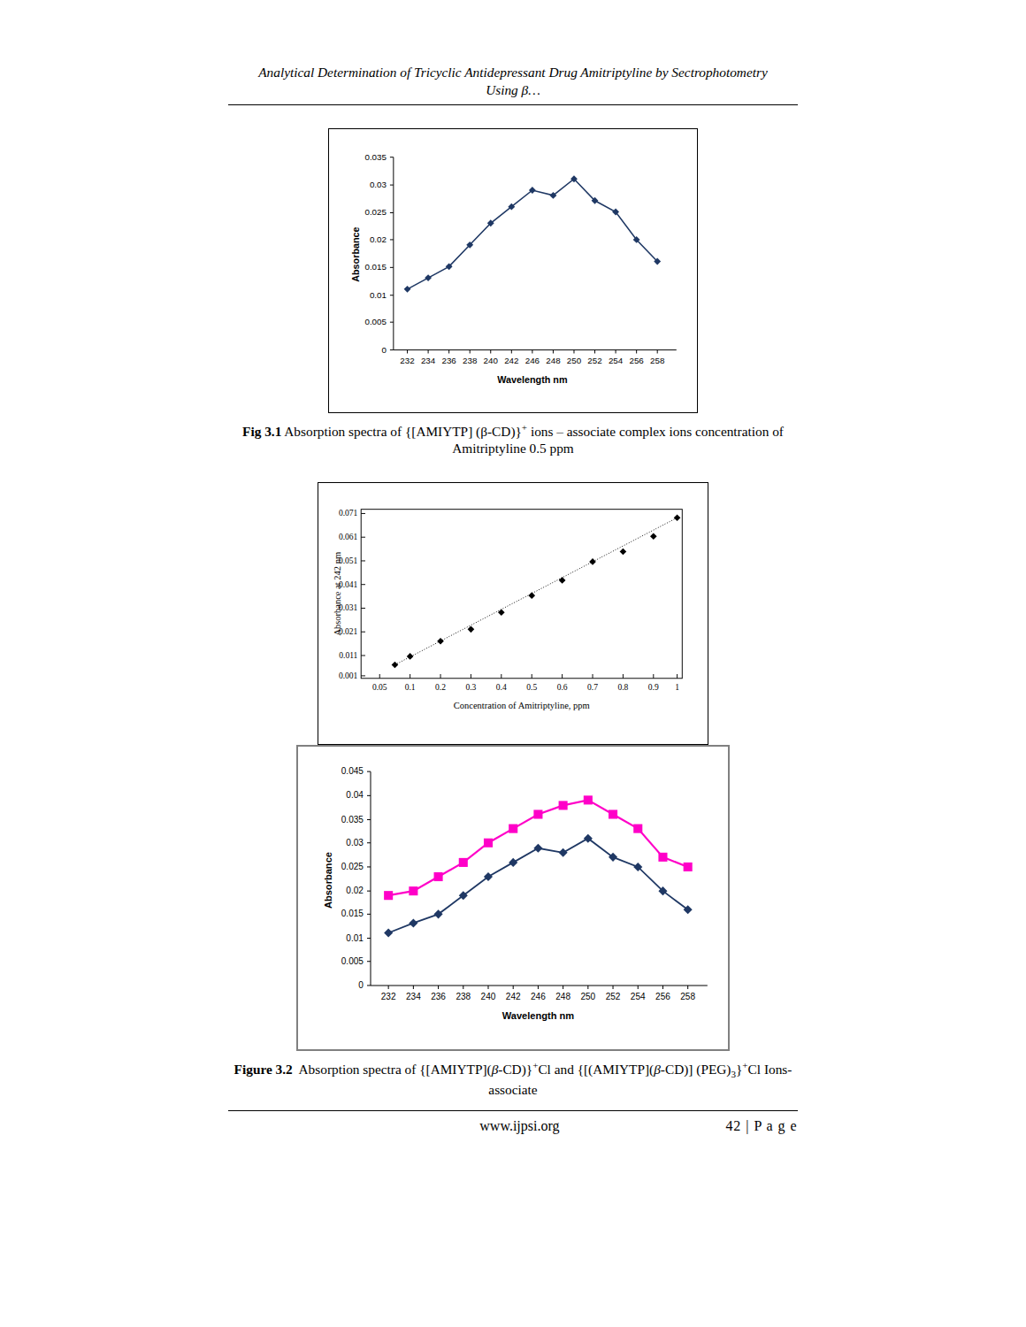Analytical Determination of Tricyclic Antidepressant Drug Amitriptyline by Sectrophotometry Using β…
0 0.005 0.01 0.015 0.02 0.025 0.03 0.035 232 234 236 238 240 242 246 248 250 252 254 256 258 Wavelength nm Absorbance
Fig 3.1 Absorption spectra of {[AMIYTP] (β-CD)}+ ions – associate complex ions concentration of Amitriptyline 0.5 ppm
0.071 0.061 0.051 0.041 0.031 0.021 0.011 0.001 0.05 0.1 0.2 0.3 0.4 0.5 0.6 0.7 0.8 0.9 1 Concentration of Amitriptyline, ppm Absorbance at 242 nm
0 0.005 0.01 0.015 0.02 0.025 0.03 0.035 0.04 0.045 232 234 236 238 240 242 246 248 250 252 254 256 258 Wavelength nm Absorbance
Figure 3.2 Absorption spectra of {[AMIYTP](β-CD)}+Cl and {[(AMIYTP](β-CD)] (PEG)3}+Cl Ions-associate
www.ijpsi.org
42 | P a g e